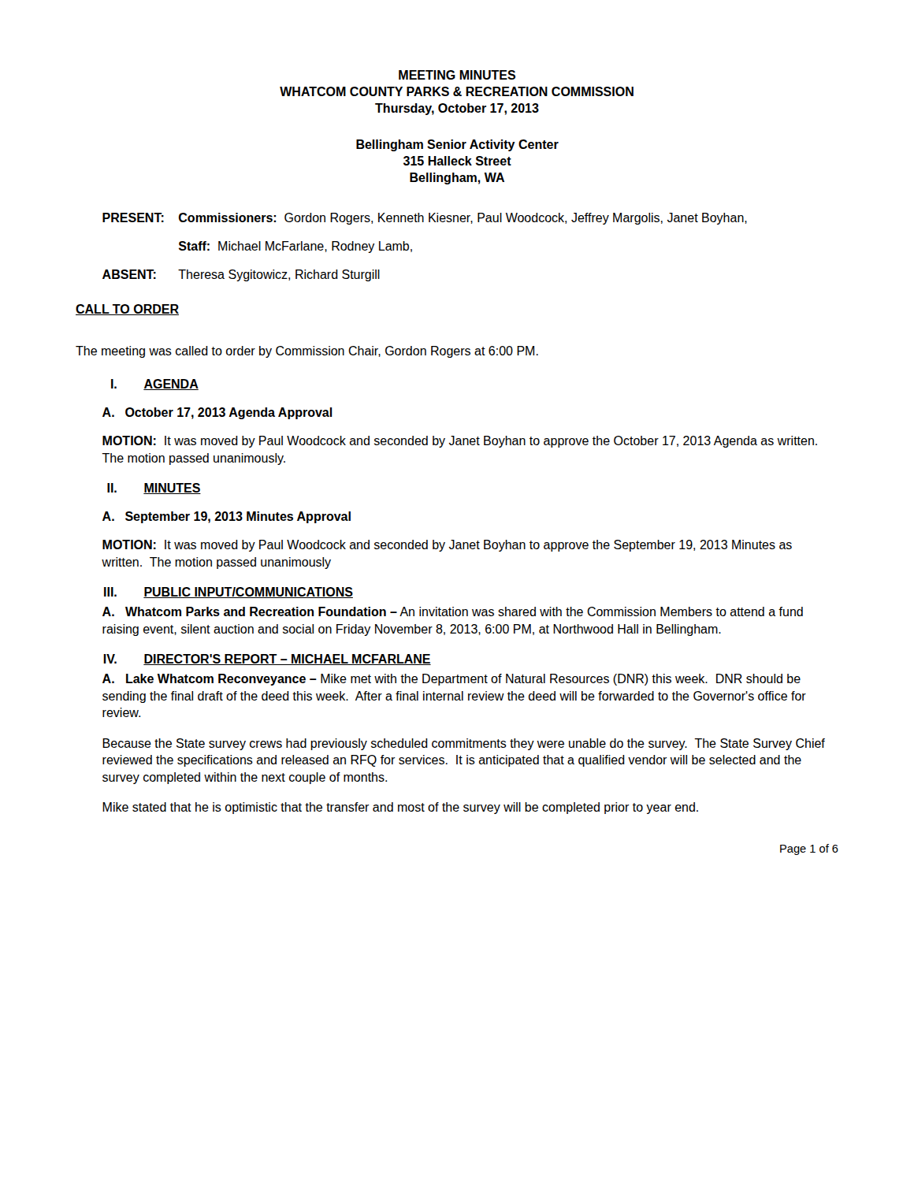MEETING MINUTES
WHATCOM COUNTY PARKS & RECREATION COMMISSION
Thursday, October 17, 2013
Bellingham Senior Activity Center
315 Halleck Street
Bellingham, WA
| PRESENT: | Commissioners: Gordon Rogers, Kenneth Kiesner, Paul Woodcock, Jeffrey Margolis, Janet Boyhan, |
| | Staff: Michael McFarlane, Rodney Lamb, |
| ABSENT: | Theresa Sygitowicz, Richard Sturgill |
CALL TO ORDER
The meeting was called to order by Commission Chair, Gordon Rogers at 6:00 PM.
I.
AGENDA
A. October 17, 2013 Agenda Approval
MOTION: It was moved by Paul Woodcock and seconded by Janet Boyhan to approve the October 17, 2013 Agenda as written. The motion passed unanimously.
II.
MINUTES
A. September 19, 2013 Minutes Approval
MOTION: It was moved by Paul Woodcock and seconded by Janet Boyhan to approve the September 19, 2013 Minutes as written. The motion passed unanimously
III.
PUBLIC INPUT/COMMUNICATIONS
A. Whatcom Parks and Recreation Foundation – An invitation was shared with the Commission Members to attend a fund raising event, silent auction and social on Friday November 8, 2013, 6:00 PM, at Northwood Hall in Bellingham.
IV.
DIRECTOR'S REPORT – MICHAEL MCFARLANE
A. Lake Whatcom Reconveyance – Mike met with the Department of Natural Resources (DNR) this week. DNR should be sending the final draft of the deed this week. After a final internal review the deed will be forwarded to the Governor's office for review.
Because the State survey crews had previously scheduled commitments they were unable do the survey. The State Survey Chief reviewed the specifications and released an RFQ for services. It is anticipated that a qualified vendor will be selected and the survey completed within the next couple of months.
Mike stated that he is optimistic that the transfer and most of the survey will be completed prior to year end.
Page 1 of 6